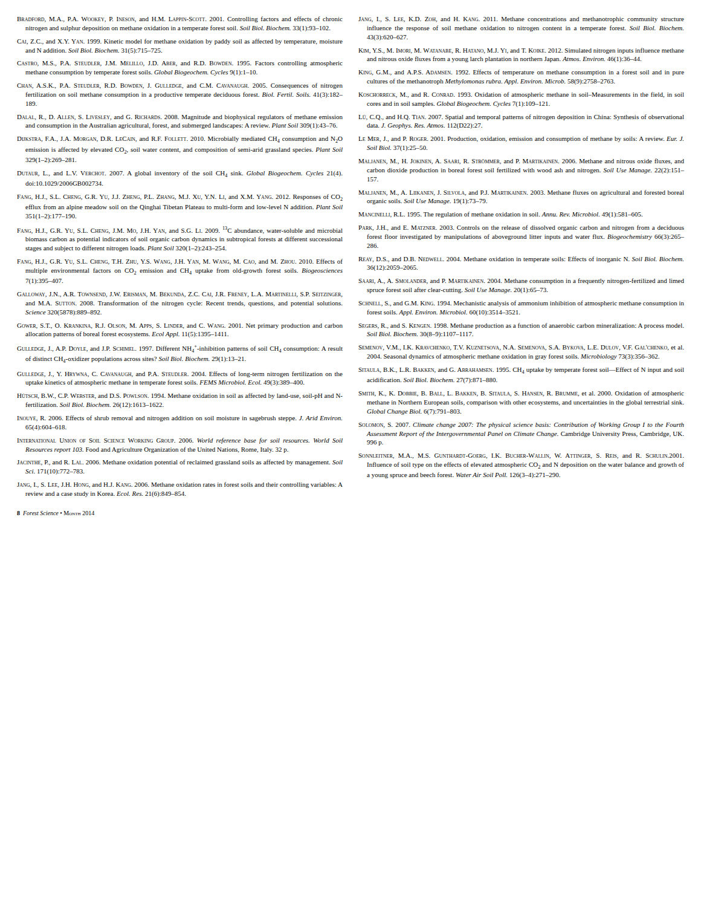Bradford, M.A., P.A. Wookey, P. Ineson, and H.M. Lappin-Scott. 2001. Controlling factors and effects of chronic nitrogen and sulphur deposition on methane oxidation in a temperate forest soil. Soil Biol. Biochem. 33(1):93–102.
Cai, Z.C., and X.Y. Yan. 1999. Kinetic model for methane oxidation by paddy soil as affected by temperature, moisture and N addition. Soil Biol. Biochem. 31(5):715–725.
Castro, M.S., P.A. Steudler, J.M. Melillo, J.D. Aber, and R.D. Bowden. 1995. Factors controlling atmospheric methane consumption by temperate forest soils. Global Biogeochem. Cycles 9(1):1–10.
Chan, A.S.K., P.A. Steudler, R.D. Bowden, J. Gulledge, and C.M. Cavanaugh. 2005. Consequences of nitrogen fertilization on soil methane consumption in a productive temperate deciduous forest. Biol. Fertil. Soils. 41(3):182–189.
Dalal, R., D. Allen, S. Livesley, and G. Richards. 2008. Magnitude and biophysical regulators of methane emission and consumption in the Australian agricultural, forest, and submerged landscapes: A review. Plant Soil 309(1):43–76.
Dijkstra, F.A., J.A. Morgan, D.R. LeCain, and R.F. Follett. 2010. Microbially mediated CH4 consumption and N2O emission is affected by elevated CO2, soil water content, and composition of semi-arid grassland species. Plant Soil 329(1–2):269–281.
Dutaur, L., and L.V. Verchot. 2007. A global inventory of the soil CH4 sink. Global Biogeochem. Cycles 21(4). doi:10.1029/2006GB002734.
Fang, H.J., S.L. Cheng, G.R. Yu, J.J. Zheng, P.L. Zhang, M.J. Xu, Y.N. Li, and X.M. Yang. 2012. Responses of CO2 efflux from an alpine meadow soil on the Qinghai Tibetan Plateau to multi-form and low-level N addition. Plant Soil 351(1–2):177–190.
Fang, H.J., G.R. Yu, S.L. Cheng, J.M. Mo, J.H. Yan, and S.G. Li. 2009. 13C abundance, water-soluble and microbial biomass carbon as potential indicators of soil organic carbon dynamics in subtropical forests at different successional stages and subject to different nitrogen loads. Plant Soil 320(1–2):243–254.
Fang, H.J., G.R. Yu, S.L. Cheng, T.H. Zhu, Y.S. Wang, J.H. Yan, M. Wang, M. Cao, and M. Zhou. 2010. Effects of multiple environmental factors on CO2 emission and CH4 uptake from old-growth forest soils. Biogeosciences 7(1):395–407.
Galloway, J.N., A.R. Townsend, J.W. Erisman, M. Bekunda, Z.C. Cai, J.R. Freney, L.A. Martinelli, S.P. Seitzinger, and M.A. Sutton. 2008. Transformation of the nitrogen cycle: Recent trends, questions, and potential solutions. Science 320(5878):889–892.
Gower, S.T., O. Krankina, R.J. Olson, M. Apps, S. Linder, and C. Wang. 2001. Net primary production and carbon allocation patterns of boreal forest ecosystems. Ecol Appl. 11(5):1395–1411.
Gulledge, J., A.P. Doyle, and J.P. Schimel. 1997. Different NH4+-inhibition patterns of soil CH4 consumption: A result of distinct CH4-oxidizer populations across sites? Soil Biol. Biochem. 29(1):13–21.
Gulledge, J., Y. Hrywna, C. Cavanaugh, and P.A. Steudler. 2004. Effects of long-term nitrogen fertilization on the uptake kinetics of atmospheric methane in temperate forest soils. FEMS Microbiol. Ecol. 49(3):389–400.
Hütsch, B.W., C.P. Webster, and D.S. Powlson. 1994. Methane oxidation in soil as affected by land-use, soil-pH and N-fertilization. Soil Biol. Biochem. 26(12):1613–1622.
Inouye, R. 2006. Effects of shrub removal and nitrogen addition on soil moisture in sagebrush steppe. J. Arid Environ. 65(4):604–618.
International Union of Soil Science Working Group. 2006. World reference base for soil resources. World Soil Resources report 103. Food and Agriculture Organization of the United Nations, Rome, Italy. 32 p.
Jacinthe, P., and R. Lal. 2006. Methane oxidation potential of reclaimed grassland soils as affected by management. Soil Sci. 171(10):772–783.
Jang, I., S. Lee, J.H. Hong, and H.J. Kang. 2006. Methane oxidation rates in forest soils and their controlling variables: A review and a case study in Korea. Ecol. Res. 21(6):849–854.
Jang, I., S. Lee, K.D. Zoh, and H. Kang. 2011. Methane concentrations and methanotrophic community structure influence the response of soil methane oxidation to nitrogen content in a temperate forest. Soil Biol. Biochem. 43(3):620–627.
Kim, Y.S., M. Imori, M. Watanabe, R. Hatano, M.J. Yi, and T. Koike. 2012. Simulated nitrogen inputs influence methane and nitrous oxide fluxes from a young larch plantation in northern Japan. Atmos. Environ. 46(1):36–44.
King, G.M., and A.P.S. Adamsen. 1992. Effects of temperature on methane consumption in a forest soil and in pure cultures of the methanotroph Methylomonas rubra. Appl. Environ. Microb. 58(9):2758–2763.
Koschorreck, M., and R. Conrad. 1993. Oxidation of atmospheric methane in soil–Measurements in the field, in soil cores and in soil samples. Global Biogeochem. Cycles 7(1):109–121.
Lü, C.Q., and H.Q. Tian. 2007. Spatial and temporal patterns of nitrogen deposition in China: Synthesis of observational data. J. Geophys. Res. Atmos. 112(D22):27.
Le Mer, J., and P. Roger. 2001. Production, oxidation, emission and consumption of methane by soils: A review. Eur. J. Soil Biol. 37(1):25–50.
Maljanen, M., H. Jokinen, A. Saari, R. Strömmer, and P. Martikainen. 2006. Methane and nitrous oxide fluxes, and carbon dioxide production in boreal forest soil fertilized with wood ash and nitrogen. Soil Use Manage. 22(2):151–157.
Maljanen, M., A. Liikanen, J. Silvola, and P.J. Martikainen. 2003. Methane fluxes on agricultural and forested boreal organic soils. Soil Use Manage. 19(1):73–79.
Mancinelli, R.L. 1995. The regulation of methane oxidation in soil. Annu. Rev. Microbiol. 49(1):581–605.
Park, J.H., and E. Matzner. 2003. Controls on the release of dissolved organic carbon and nitrogen from a deciduous forest floor investigated by manipulations of aboveground litter inputs and water flux. Biogeochemistry 66(3):265–286.
Reay, D.S., and D.B. Nedwell. 2004. Methane oxidation in temperate soils: Effects of inorganic N. Soil Biol. Biochem. 36(12):2059–2065.
Saari, A., A. Smolander, and P. Martikainen. 2004. Methane consumption in a frequently nitrogen-fertilized and limed spruce forest soil after clear-cutting. Soil Use Manage. 20(1):65–73.
Schnell, S., and G.M. King. 1994. Mechanistic analysis of ammonium inhibition of atmospheric methane consumption in forest soils. Appl. Environ. Microbiol. 60(10):3514–3521.
Segers, R., and S. Kengen. 1998. Methane production as a function of anaerobic carbon mineralization: A process model. Soil Biol. Biochem. 30(8–9):1107–1117.
Semenov, V.M., I.K. Kravchenko, T.V. Kuznetsova, N.A. Semenova, S.A. Bykova, L.E. Dulov, V.F. Gal'chenko, et al. 2004. Seasonal dynamics of atmospheric methane oxidation in gray forest soils. Microbiology 73(3):356–362.
Sitaula, B.K., L.R. Bakken, and G. Abrahamsen. 1995. CH4 uptake by temperate forest soil—Effect of N input and soil acidification. Soil Biol. Biochem. 27(7):871–880.
Smith, K., K. Dobbie, B. Ball, L. Bakken, B. Sitaula, S. Hansen, R. Brumme, et al. 2000. Oxidation of atmospheric methane in Northern European soils, comparison with other ecosystems, and uncertainties in the global terrestrial sink. Global Change Biol. 6(7):791–803.
Solomon, S. 2007. Climate change 2007: The physical science basis: Contribution of Working Group I to the Fourth Assessment Report of the Intergovernmental Panel on Climate Change. Cambridge University Press, Cambridge, UK. 996 p.
Sonnleitner, M.A., M.S. Gunthardt-Goerg, I.K. Bucher-Wallin, W. Attinger, S. Reis, and R. Schulin. 2001. Influence of soil type on the effects of elevated atmospheric CO2 and N deposition on the water balance and growth of a young spruce and beech forest. Water Air Soil Poll. 126(3–4):271–290.
8 Forest Science • Month 2014